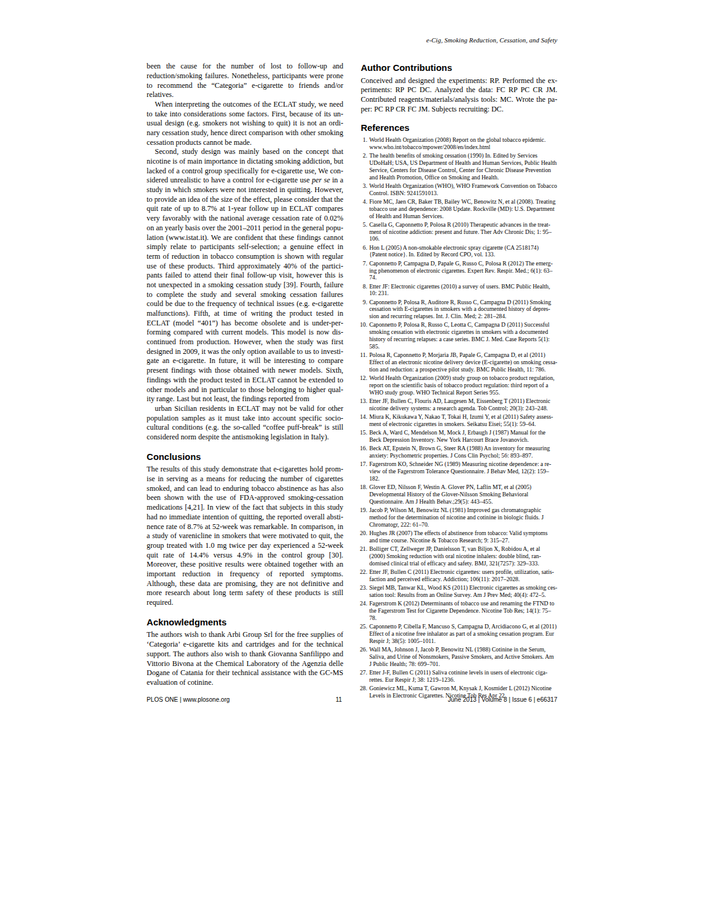e-Cig, Smoking Reduction, Cessation, and Safety
been the cause for the number of lost to follow-up and reduction/smoking failures. Nonetheless, participants were prone to recommend the “Categoria” e-cigarette to friends and/or relatives.
When interpreting the outcomes of the ECLAT study, we need to take into considerations some factors. First, because of its unusual design (e.g. smokers not wishing to quit) it is not an ordinary cessation study, hence direct comparison with other smoking cessation products cannot be made.
Second, study design was mainly based on the concept that nicotine is of main importance in dictating smoking addiction, but lacked of a control group specifically for e-cigarette use, We considered unrealistic to have a control for e-cigarette use per se in a study in which smokers were not interested in quitting. However, to provide an idea of the size of the effect, please consider that the quit rate of up to 8.7% at 1-year follow up in ECLAT compares very favorably with the national average cessation rate of 0.02% on an yearly basis over the 2001–2011 period in the general population (www.istat.it). We are confident that these findings cannot simply relate to participants self-selection; a genuine effect in term of reduction in tobacco consumption is shown with regular use of these products. Third approximately 40% of the participants failed to attend their final follow-up visit, however this is not unexpected in a smoking cessation study [39]. Fourth, failure to complete the study and several smoking cessation failures could be due to the frequency of technical issues (e.g. e-cigarette malfunctions). Fifth, at time of writing the product tested in ECLAT (model “401”) has become obsolete and is under-performing compared with current models. This model is now discontinued from production. However, when the study was first designed in 2009, it was the only option available to us to investigate an e-cigarette. In future, it will be interesting to compare present findings with those obtained with newer models. Sixth, findings with the product tested in ECLAT cannot be extended to other models and in particular to those belonging to higher quality range. Last but not least, the findings reported from
urban Sicilian residents in ECLAT may not be valid for other population samples as it must take into account specific socio-cultural conditions (e.g. the so-called “coffee puff-break” is still considered norm despite the antismoking legislation in Italy).
Conclusions
The results of this study demonstrate that e-cigarettes hold promise in serving as a means for reducing the number of cigarettes smoked, and can lead to enduring tobacco abstinence as has also been shown with the use of FDA-approved smoking-cessation medications [4,21]. In view of the fact that subjects in this study had no immediate intention of quitting, the reported overall abstinence rate of 8.7% at 52-week was remarkable. In comparison, in a study of varenicline in smokers that were motivated to quit, the group treated with 1.0 mg twice per day experienced a 52-week quit rate of 14.4% versus 4.9% in the control group [30]. Moreover, these positive results were obtained together with an important reduction in frequency of reported symptoms. Although, these data are promising, they are not definitive and more research about long term safety of these products is still required.
Acknowledgments
The authors wish to thank Arbi Group Srl for the free supplies of ‘Categoria’ e-cigarette kits and cartridges and for the technical support. The authors also wish to thank Giovanna Sanfilippo and Vittorio Bivona at the Chemical Laboratory of the Agenzia delle Dogane of Catania for their technical assistance with the GC-MS evaluation of cotinine.
Author Contributions
Conceived and designed the experiments: RP. Performed the experiments: RP PC DC. Analyzed the data: FC RP PC CR JM. Contributed reagents/materials/analysis tools: MC. Wrote the paper: PC RP CR FC JM. Subjects recruiting: DC.
References
World Health Organization (2008) Report on the global tobacco epidemic. www.who.int/tobacco/mpower/2008/en/index.html
The health benefits of smoking cessation (1990) In. Edited by Services UDoHaH; USA, US Department of Health and Human Services, Public Health Service, Centers for Disease Control, Center for Chronic Disease Prevention and Health Promotion, Office on Smoking and Health.
World Health Organization (WHO), WHO Framework Convention on Tobacco Control. ISBN: 9241591013.
Fiore MC, Jaen CR, Baker TB, Bailey WC, Benowitz N, et al (2008). Treating tobacco use and dependence: 2008 Update. Rockville (MD): U.S. Department of Health and Human Services.
Casella G, Caponnetto P, Polosa R (2010) Therapeutic advances in the treatment of nicotine addiction: present and future. Ther Adv Chronic Dis; 1: 95–106.
Hon L (2005) A non-smokable electronic spray cigarette (CA 2518174) {Patent notice}. In. Edited by Record CPO, vol. 133.
Caponnetto P, Campagna D, Papale G, Russo C, Polosa R (2012) The emerging phenomenon of electronic cigarettes. Expert Rev. Respir. Med.; 6(1): 63–74.
Etter JF: Electronic cigarettes (2010) a survey of users. BMC Public Health, 10: 231.
Caponnetto P, Polosa R, Auditore R, Russo C, Campagna D (2011) Smoking cessation with E-cigarettes in smokers with a documented history of depression and recurring relapses. Int. J. Clin. Med; 2: 281–284.
Caponnetto P, Polosa R, Russo C, Leotta C, Campagna D (2011) Successful smoking cessation with electronic cigarettes in smokers with a documented history of recurring relapses: a case series. BMC J. Med. Case Reports 5(1): 585.
Polosa R, Caponnetto P, Morjaria JB, Papale G, Campagna D, et al (2011) Effect of an electronic nicotine delivery device (E-cigarette) on smoking cessation and reduction: a prospective pilot study. BMC Public Health, 11: 786.
World Health Organization (2009) study group on tobacco product regulation, report on the scientific basis of tobacco product regulation: third report of a WHO study group. WHO Technical Report Series 955.
Etter JF, Bullen C, Flouris AD, Laugesen M, Eissenberg T (2011) Electronic nicotine delivery systems: a research agenda. Tob Control; 20(3): 243–248.
Miura K, Kikukawa Y, Nakao T, Tokai H, Izumi Y, et al (2011) Safety assessment of electronic cigarettes in smokers. Seikatsu Eisei; 55(1): 59–64.
Beck A, Ward C, Mendelson M, Mock J, Erbaugh J (1987) Manual for the Beck Depression Inventory. New York Harcourt Brace Jovanovich.
Beck AT, Epstein N, Brown G, Steer RA (1988) An inventory for measuring anxiety: Psychometric properties. J Cons Clin Psychol; 56: 893–897.
Fagerstrom KO, Schneider NG (1989) Measuring nicotine dependence: a review of the Fagerstrom Tolerance Questionnaire. J Behav Med, 12(2): 159–182.
Glover ED, Nilsson F, Westin A. Glover PN, Laflin MT, et al (2005) Developmental History of the Glover-Nilsson Smoking Behavioral Questionnaire. Am J Health Behav.;29(5): 443–455.
Jacob P, Wilson M, Benowitz NL (1981) Improved gas chromatographic method for the determination of nicotine and cotinine in biologic fluids. J Chromatogr, 222: 61–70.
Hughes JR (2007) The effects of abstinence from tobacco: Valid symptoms and time course. Nicotine & Tobacco Research; 9: 315–27.
Bolliger CT, Zellweger JP, Danielsson T, van Biljon X, Robidou A, et al (2000) Smoking reduction with oral nicotine inhalers: double blind, randomised clinical trial of efficacy and safety. BMJ, 321(7257): 329–333.
Etter JF, Bullen C (2011) Electronic cigarettes: users profile, utilization, satisfaction and perceived efficacy. Addiction; 106(11): 2017–2028.
Siegel MB, Tanwar KL, Wood KS (2011) Electronic cigarettes as smoking cessation tool: Results from an Online Survey. Am J Prev Med; 40(4): 472–5.
Fagerstrom K (2012) Determinants of tobacco use and renaming the FTND to the Fagerstrom Test for Cigarette Dependence. Nicotine Tob Res; 14(1): 75–78.
Caponnetto P, Cibella F, Mancuso S, Campagna D, Arcidiacono G, et al (2011) Effect of a nicotine free inhalator as part of a smoking cessation program. Eur Respir J; 38(5): 1005–1011.
Wall MA, Johnson J, Jacob P, Benowitz NL (1988) Cotinine in the Serum, Saliva, and Urine of Nonsmokers, Passive Smokers, and Active Smokers. Am J Public Health; 78: 699–701.
Etter J-F, Bullen C (2011) Saliva cotinine levels in users of electronic cigarettes. Eur Respir J; 38: 1219–1236.
Goniewicz ML, Kuma T, Gawron M, Knysak J, Kosmider L (2012) Nicotine Levels in Electronic Cigarettes. Nicotine Tob Res Apr 22.
PLOS ONE | www.plosone.org
11
June 2013 | Volume 8 | Issue 6 | e66317